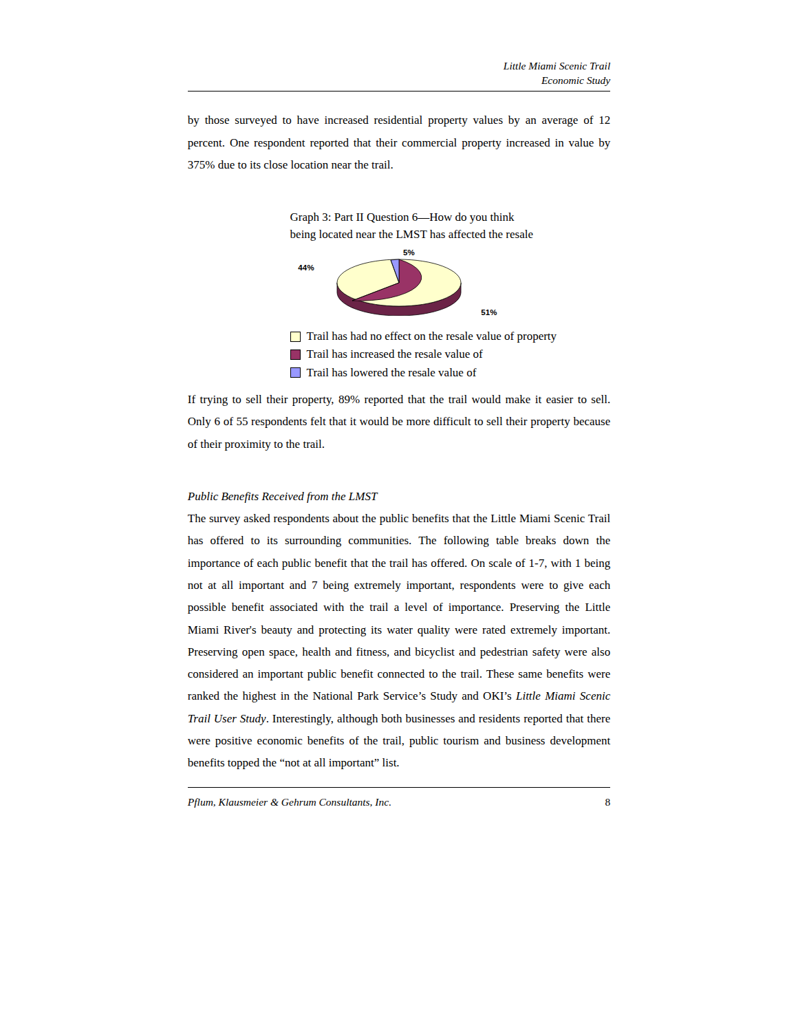Little Miami Scenic Trail
Economic Study
by those surveyed to have increased residential property values by an average of 12 percent. One respondent reported that their commercial property increased in value by 375% due to its close location near the trail.
Graph 3: Part II Question 6—How do you think
being located near the LMST has affected the resale
5% 44% 51%
Trail has had no effect on the resale value of property
Trail has increased the resale value of
Trail has lowered the resale value of
If trying to sell their property, 89% reported that the trail would make it easier to sell. Only 6 of 55 respondents felt that it would be more difficult to sell their property because of their proximity to the trail.
Public Benefits Received from the LMST
The survey asked respondents about the public benefits that the Little Miami Scenic Trail has offered to its surrounding communities. The following table breaks down the importance of each public benefit that the trail has offered. On scale of 1-7, with 1 being not at all important and 7 being extremely important, respondents were to give each possible benefit associated with the trail a level of importance. Preserving the Little Miami River's beauty and protecting its water quality were rated extremely important. Preserving open space, health and fitness, and bicyclist and pedestrian safety were also considered an important public benefit connected to the trail. These same benefits were ranked the highest in the National Park Service’s Study and OKI’s Little Miami Scenic Trail User Study. Interestingly, although both businesses and residents reported that there were positive economic benefits of the trail, public tourism and business development benefits topped the “not at all important” list.
Pflum, Klausmeier & Gehrum Consultants, Inc. 8